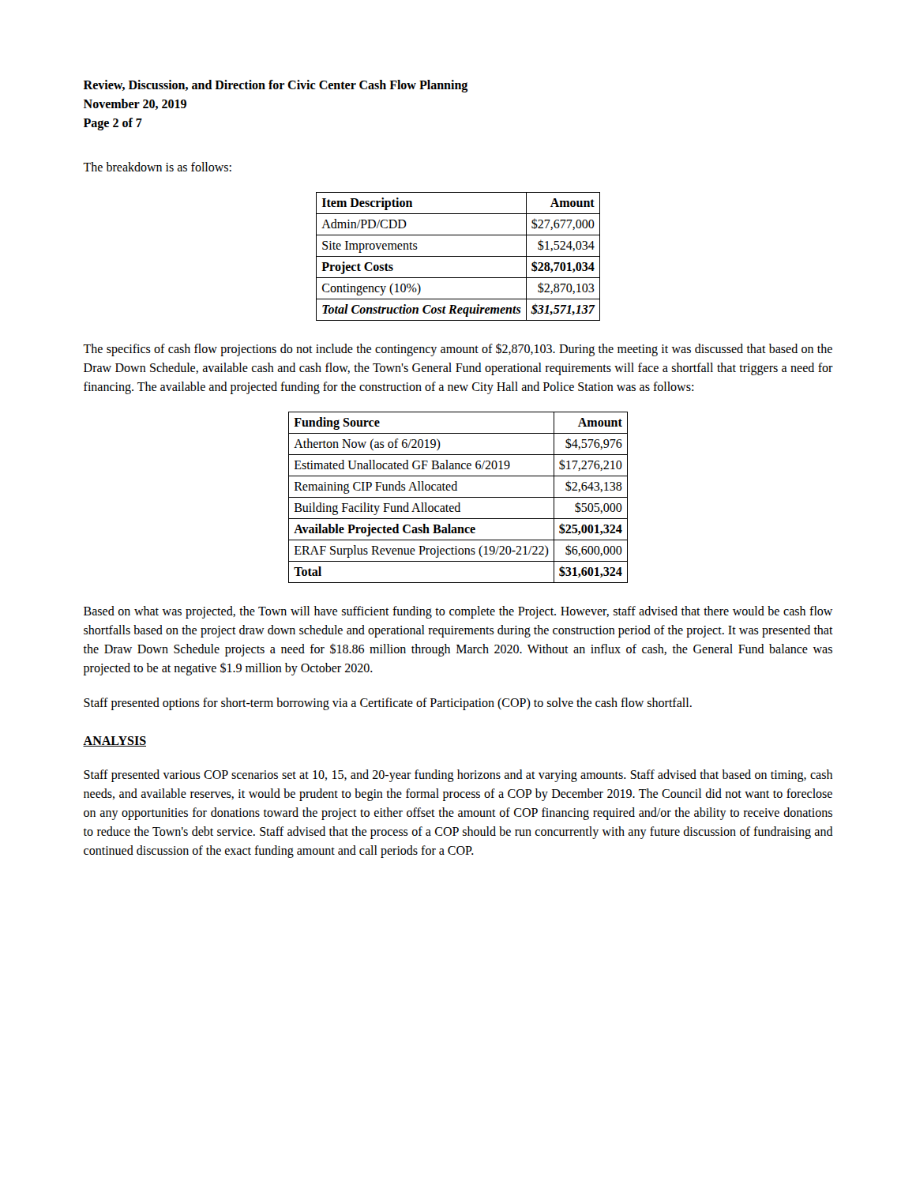Review, Discussion, and Direction for Civic Center Cash Flow Planning
November 20, 2019
Page 2 of 7
The breakdown is as follows:
| Item Description | Amount |
| --- | --- |
| Admin/PD/CDD | $27,677,000 |
| Site Improvements | $1,524,034 |
| Project Costs | $28,701,034 |
| Contingency (10%) | $2,870,103 |
| Total Construction Cost Requirements | $31,571,137 |
The specifics of cash flow projections do not include the contingency amount of $2,870,103. During the meeting it was discussed that based on the Draw Down Schedule, available cash and cash flow, the Town's General Fund operational requirements will face a shortfall that triggers a need for financing. The available and projected funding for the construction of a new City Hall and Police Station was as follows:
| Funding Source | Amount |
| --- | --- |
| Atherton Now (as of 6/2019) | $4,576,976 |
| Estimated Unallocated GF Balance 6/2019 | $17,276,210 |
| Remaining CIP Funds Allocated | $2,643,138 |
| Building Facility Fund Allocated | $505,000 |
| Available Projected Cash Balance | $25,001,324 |
| ERAF Surplus Revenue Projections (19/20-21/22) | $6,600,000 |
| Total | $31,601,324 |
Based on what was projected, the Town will have sufficient funding to complete the Project. However, staff advised that there would be cash flow shortfalls based on the project draw down schedule and operational requirements during the construction period of the project. It was presented that the Draw Down Schedule projects a need for $18.86 million through March 2020. Without an influx of cash, the General Fund balance was projected to be at negative $1.9 million by October 2020.
Staff presented options for short-term borrowing via a Certificate of Participation (COP) to solve the cash flow shortfall.
ANALYSIS
Staff presented various COP scenarios set at 10, 15, and 20-year funding horizons and at varying amounts. Staff advised that based on timing, cash needs, and available reserves, it would be prudent to begin the formal process of a COP by December 2019. The Council did not want to foreclose on any opportunities for donations toward the project to either offset the amount of COP financing required and/or the ability to receive donations to reduce the Town's debt service. Staff advised that the process of a COP should be run concurrently with any future discussion of fundraising and continued discussion of the exact funding amount and call periods for a COP.